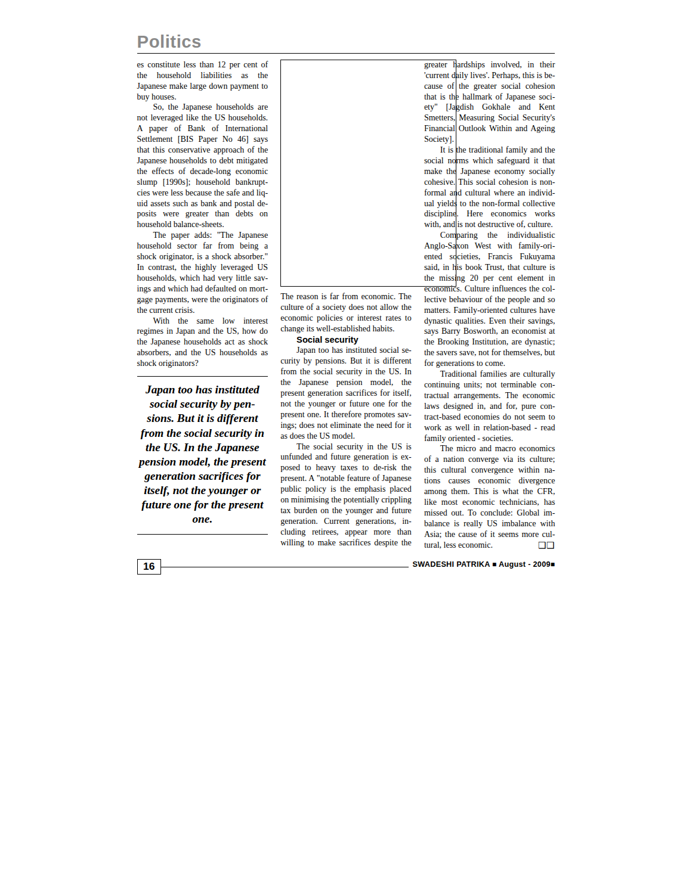Politics
es constitute less than 12 per cent of the household liabilities as the Japanese make large down payment to buy houses.
So, the Japanese households are not leveraged like the US households. A paper of Bank of International Settlement [BIS Paper No 46] says that this conservative approach of the Japanese households to debt mitigated the effects of decade-long economic slump [1990s]; household bankruptcies were less because the safe and liquid assets such as bank and postal deposits were greater than debts on household balance-sheets.
The paper adds: "The Japanese household sector far from being a shock originator, is a shock absorber." In contrast, the highly leveraged US households, which had very little savings and which had defaulted on mortgage payments, were the originators of the current crisis.
With the same low interest regimes in Japan and the US, how do the Japanese households act as shock absorbers, and the US households as shock originators?
Japan too has instituted social security by pensions. But it is different from the social security in the US. In the Japanese pension model, the present generation sacrifices for itself, not the younger or future one for the present one.
The reason is far from economic. The culture of a society does not allow the economic policies or interest rates to change its well-established habits.
Social security
Japan too has instituted social security by pensions. But it is different from the social security in the US. In the Japanese pension model, the present generation sacrifices for itself, not the younger or future one for the present one. It therefore promotes savings; does not eliminate the need for it as does the US model.
The social security in the US is unfunded and future generation is exposed to heavy taxes to de-risk the present. A "notable feature of Japanese public policy is the emphasis placed on minimising the potentially crippling tax burden on the younger and future generation. Current generations, including retirees, appear more than willing to make sacrifices despite the greater hardships involved, in their 'current daily lives'. Perhaps, this is because of the greater social cohesion that is the hallmark of Japanese society" [Jagdish Gokhale and Kent Smetters, Measuring Social Security's Financial Outlook Within and Ageing Society].
It is the traditional family and the social norms which safeguard it that make the Japanese economy socially cohesive. This social cohesion is non-formal and cultural where an individual yields to the non-formal collective discipline. Here economics works with, and is not destructive of, culture.
Comparing the individualistic Anglo-Saxon West with family-oriented societies, Francis Fukuyama said, in his book Trust, that culture is the missing 20 per cent element in economics. Culture influences the collective behaviour of the people and so matters. Family-oriented cultures have dynastic qualities. Even their savings, says Barry Bosworth, an economist at the Brooking Institution, are dynastic; the savers save, not for themselves, but for generations to come.
Traditional families are culturally continuing units; not terminable contractual arrangements. The economic laws designed in, and for, pure contract-based economies do not seem to work as well in relation-based - read family oriented - societies.
The micro and macro economics of a nation converge via its culture; this cultural convergence within nations causes economic divergence among them. This is what the CFR, like most economic technicians, has missed out. To conclude: Global imbalance is really US imbalance with Asia; the cause of it seems more cultural, less economic. ❑❑
16
SWADESHI PATRIKA ■ August - 2009■